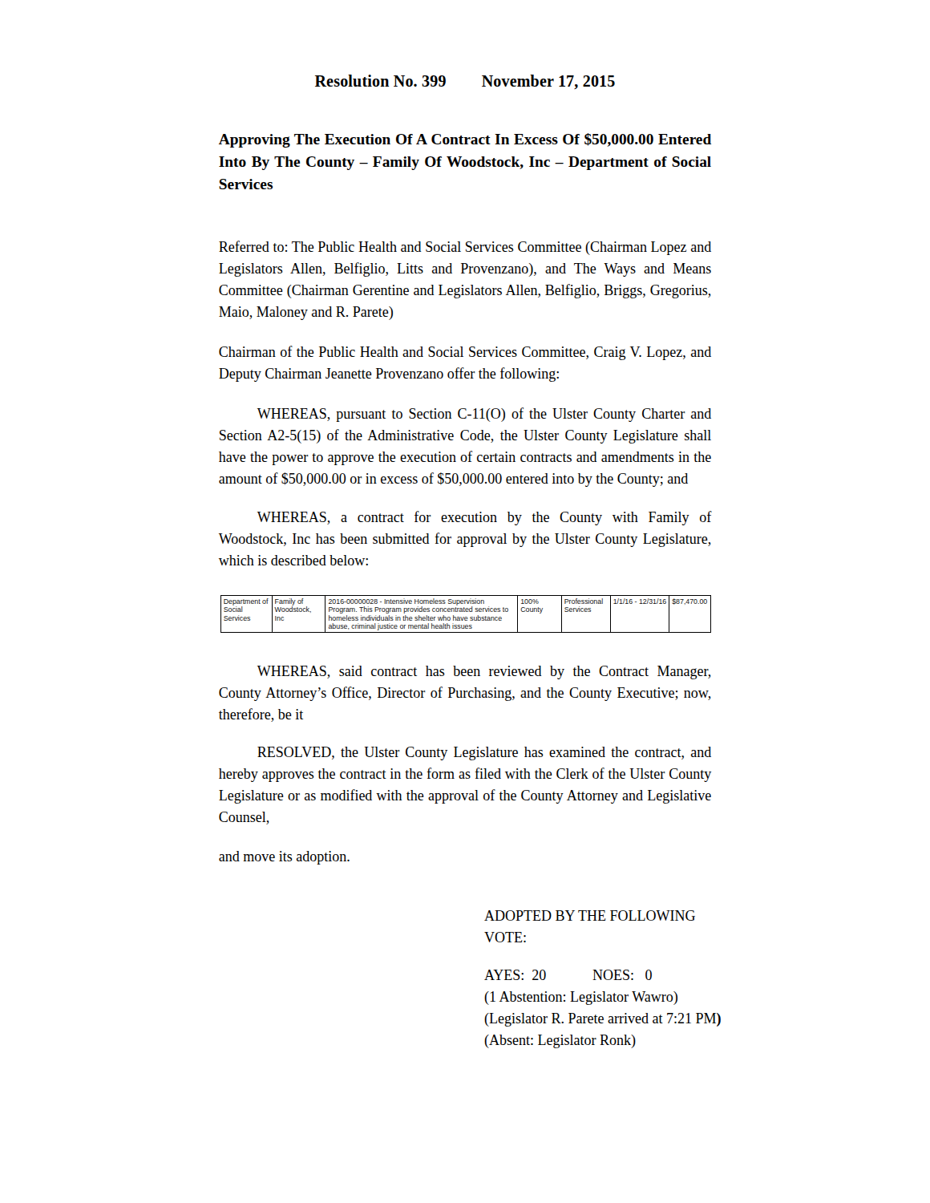Resolution No. 399 November 17, 2015
Approving The Execution Of A Contract In Excess Of $50,000.00 Entered Into By The County – Family Of Woodstock, Inc – Department of Social Services
Referred to: The Public Health and Social Services Committee (Chairman Lopez and Legislators Allen, Belfiglio, Litts and Provenzano), and The Ways and Means Committee (Chairman Gerentine and Legislators Allen, Belfiglio, Briggs, Gregorius, Maio, Maloney and R. Parete)
Chairman of the Public Health and Social Services Committee, Craig V. Lopez, and Deputy Chairman Jeanette Provenzano offer the following:
WHEREAS, pursuant to Section C-11(O) of the Ulster County Charter and Section A2-5(15) of the Administrative Code, the Ulster County Legislature shall have the power to approve the execution of certain contracts and amendments in the amount of $50,000.00 or in excess of $50,000.00 entered into by the County; and
WHEREAS, a contract for execution by the County with Family of Woodstock, Inc has been submitted for approval by the Ulster County Legislature, which is described below:
| Department of Social Services | Family of Woodstock, Inc | 2016-00000028 - Intensive Homeless Supervision Program. This Program provides concentrated services to homeless individuals in the shelter who have substance abuse, criminal justice or mental health issues | 100% County | Professional Services | 1/1/16 - 12/31/16 | $87,470.00 |
WHEREAS, said contract has been reviewed by the Contract Manager, County Attorney’s Office, Director of Purchasing, and the County Executive; now, therefore, be it
RESOLVED, the Ulster County Legislature has examined the contract, and hereby approves the contract in the form as filed with the Clerk of the Ulster County Legislature or as modified with the approval of the County Attorney and Legislative Counsel,
and move its adoption.
ADOPTED BY THE FOLLOWING VOTE:
AYES: 20 NOES: 0
(1 Abstention: Legislator Wawro)
(Legislator R. Parete arrived at 7:21 PM)
(Absent: Legislator Ronk)